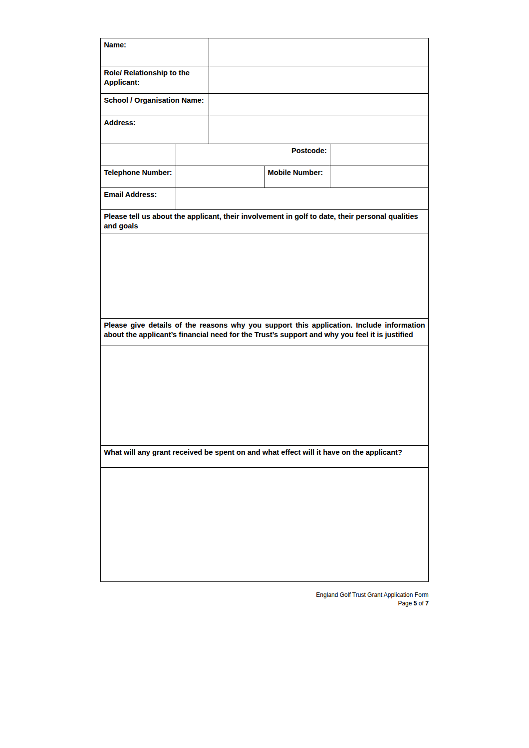| Name: | |
| Role/ Relationship to the Applicant: | |
| School / Organisation Name: | |
| Address: | |
| | Postcode: | |
| Telephone Number: | | Mobile Number: | |
| Email Address: | |
| Please tell us about the applicant, their involvement in golf to date, their personal qualities and goals |
| Please give details of the reasons why you support this application. Include information about the applicant’s financial need for the Trust’s support and why you feel it is justified |
| What will any grant received be spent on and what effect will it have on the applicant? |
England Golf Trust Grant Application Form
Page 5 of 7